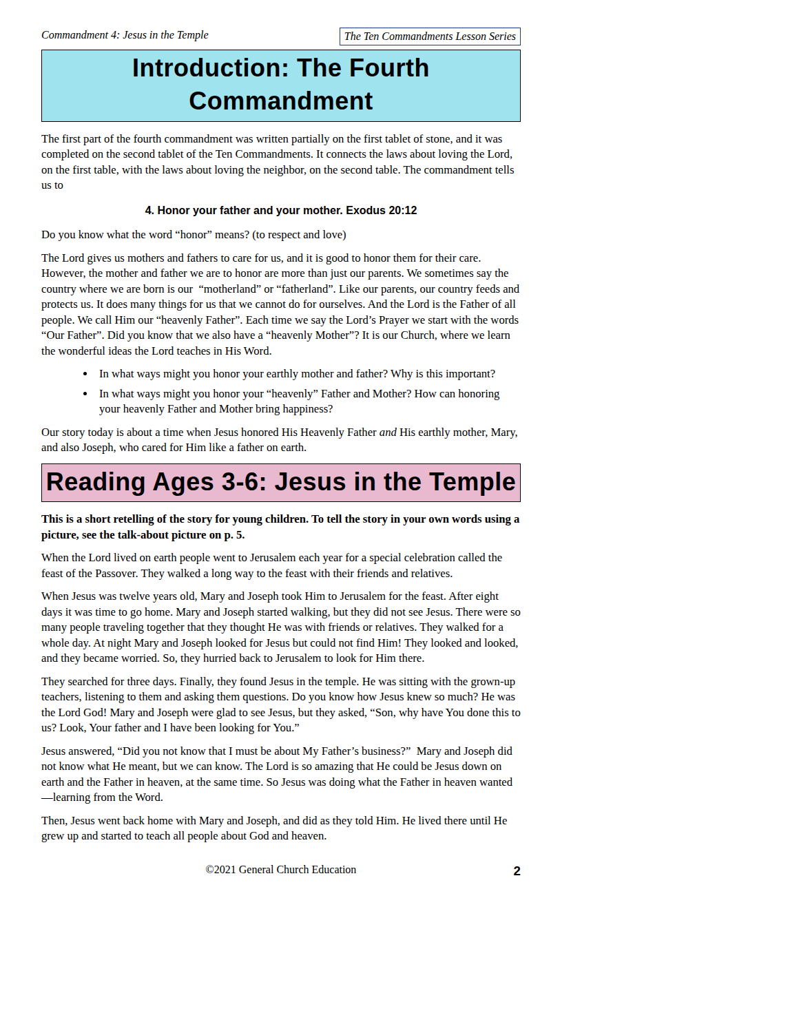Commandment 4: Jesus in the Temple
The Ten Commandments Lesson Series
Introduction: The Fourth Commandment
The first part of the fourth commandment was written partially on the first tablet of stone, and it was completed on the second tablet of the Ten Commandments. It connects the laws about loving the Lord, on the first table, with the laws about loving the neighbor, on the second table. The commandment tells us to
4. Honor your father and your mother. Exodus 20:12
Do you know what the word “honor” means? (to respect and love)
The Lord gives us mothers and fathers to care for us, and it is good to honor them for their care. However, the mother and father we are to honor are more than just our parents. We sometimes say the country where we are born is our “motherland” or “fatherland”. Like our parents, our country feeds and protects us. It does many things for us that we cannot do for ourselves. And the Lord is the Father of all people. We call Him our “heavenly Father”. Each time we say the Lord’s Prayer we start with the words “Our Father”. Did you know that we also have a “heavenly Mother”? It is our Church, where we learn the wonderful ideas the Lord teaches in His Word.
In what ways might you honor your earthly mother and father? Why is this important?
In what ways might you honor your “heavenly” Father and Mother? How can honoring your heavenly Father and Mother bring happiness?
Our story today is about a time when Jesus honored His Heavenly Father and His earthly mother, Mary, and also Joseph, who cared for Him like a father on earth.
Reading Ages 3-6: Jesus in the Temple
This is a short retelling of the story for young children. To tell the story in your own words using a picture, see the talk-about picture on p. 5.
When the Lord lived on earth people went to Jerusalem each year for a special celebration called the feast of the Passover. They walked a long way to the feast with their friends and relatives.
When Jesus was twelve years old, Mary and Joseph took Him to Jerusalem for the feast. After eight days it was time to go home. Mary and Joseph started walking, but they did not see Jesus. There were so many people traveling together that they thought He was with friends or relatives. They walked for a whole day. At night Mary and Joseph looked for Jesus but could not find Him! They looked and looked, and they became worried. So, they hurried back to Jerusalem to look for Him there.
They searched for three days. Finally, they found Jesus in the temple. He was sitting with the grown-up teachers, listening to them and asking them questions. Do you know how Jesus knew so much? He was the Lord God! Mary and Joseph were glad to see Jesus, but they asked, “Son, why have You done this to us? Look, Your father and I have been looking for You.”
Jesus answered, “Did you not know that I must be about My Father’s business?” Mary and Joseph did not know what He meant, but we can know. The Lord is so amazing that He could be Jesus down on earth and the Father in heaven, at the same time. So Jesus was doing what the Father in heaven wanted—learning from the Word.
Then, Jesus went back home with Mary and Joseph, and did as they told Him. He lived there until He grew up and started to teach all people about God and heaven.
©2021 General Church Education
2